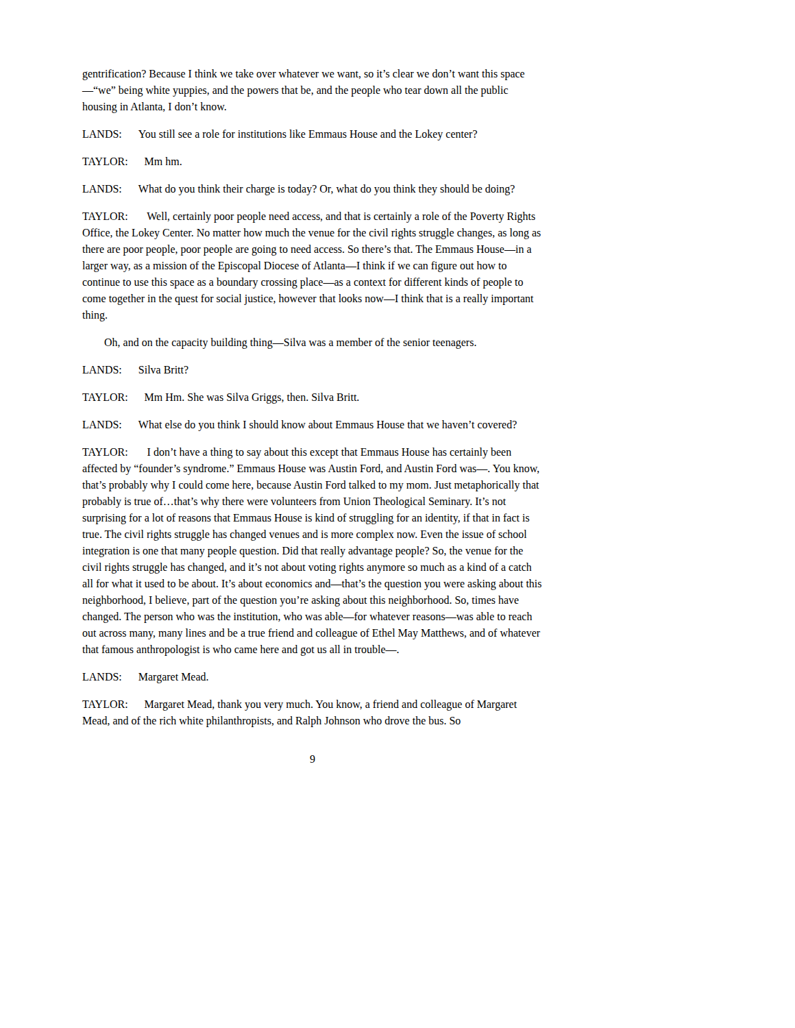gentrification? Because I think we take over whatever we want, so it’s clear we don’t want this space—“we” being white yuppies, and the powers that be, and the people who tear down all the public housing in Atlanta, I don’t know.
LANDS: You still see a role for institutions like Emmaus House and the Lokey center?
TAYLOR: Mm hm.
LANDS: What do you think their charge is today? Or, what do you think they should be doing?
TAYLOR: Well, certainly poor people need access, and that is certainly a role of the Poverty Rights Office, the Lokey Center. No matter how much the venue for the civil rights struggle changes, as long as there are poor people, poor people are going to need access. So there’s that. The Emmaus House—in a larger way, as a mission of the Episcopal Diocese of Atlanta—I think if we can figure out how to continue to use this space as a boundary crossing place—as a context for different kinds of people to come together in the quest for social justice, however that looks now—I think that is a really important thing.
Oh, and on the capacity building thing—Silva was a member of the senior teenagers.
LANDS: Silva Britt?
TAYLOR: Mm Hm. She was Silva Griggs, then. Silva Britt.
LANDS: What else do you think I should know about Emmaus House that we haven’t covered?
TAYLOR: I don’t have a thing to say about this except that Emmaus House has certainly been affected by “founder’s syndrome.” Emmaus House was Austin Ford, and Austin Ford was—. You know, that’s probably why I could come here, because Austin Ford talked to my mom. Just metaphorically that probably is true of…that’s why there were volunteers from Union Theological Seminary. It’s not surprising for a lot of reasons that Emmaus House is kind of struggling for an identity, if that in fact is true. The civil rights struggle has changed venues and is more complex now. Even the issue of school integration is one that many people question. Did that really advantage people? So, the venue for the civil rights struggle has changed, and it’s not about voting rights anymore so much as a kind of a catch all for what it used to be about. It’s about economics and—that’s the question you were asking about this neighborhood, I believe, part of the question you’re asking about this neighborhood. So, times have changed. The person who was the institution, who was able—for whatever reasons—was able to reach out across many, many lines and be a true friend and colleague of Ethel May Matthews, and of whatever that famous anthropologist is who came here and got us all in trouble—.
LANDS: Margaret Mead.
TAYLOR: Margaret Mead, thank you very much. You know, a friend and colleague of Margaret Mead, and of the rich white philanthropists, and Ralph Johnson who drove the bus. So
9